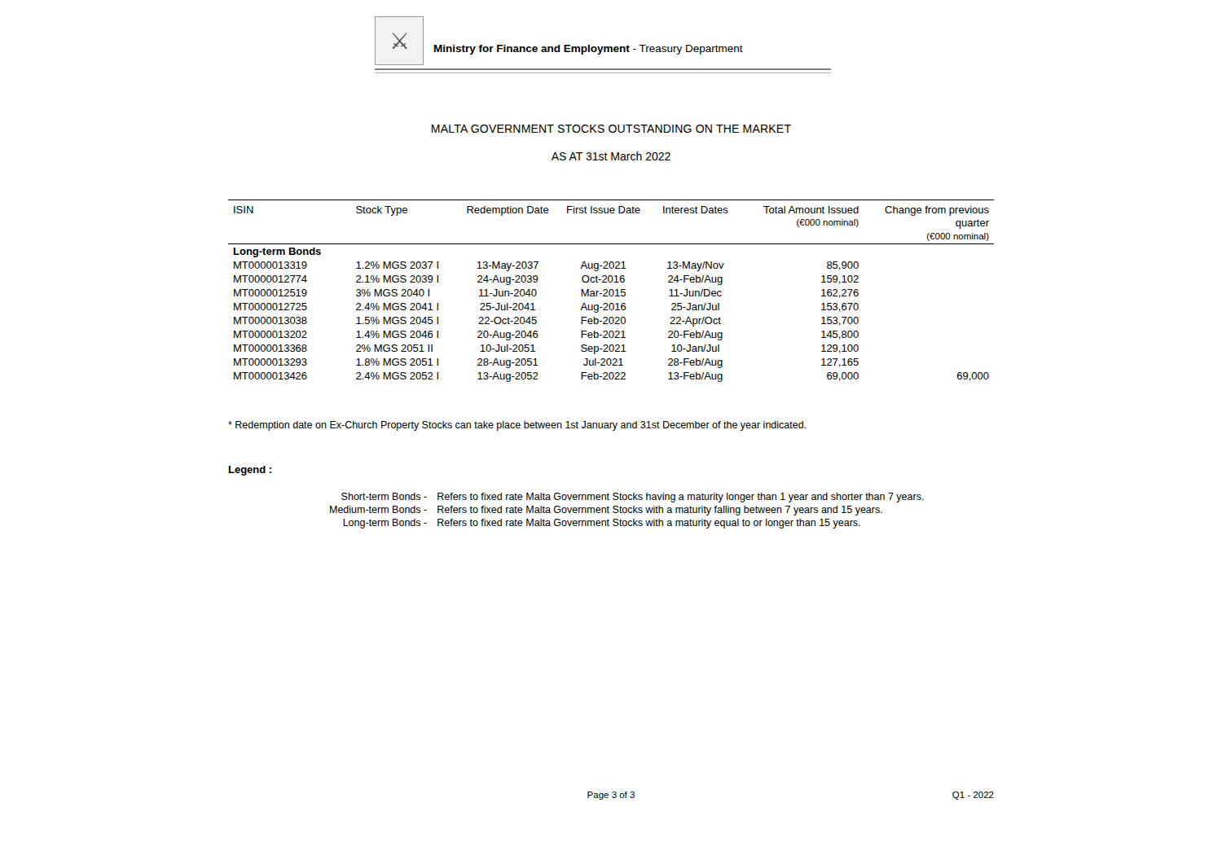⚔
Ministry for Finance and Employment - Treasury Department
MALTA GOVERNMENT STOCKS OUTSTANDING ON THE MARKET
AS AT 31st March 2022
| ISIN | Stock Type | Redemption Date | First Issue Date | Interest Dates | Total Amount Issued (€000 nominal) | Change from previous quarter (€000 nominal) |
| --- | --- | --- | --- | --- | --- | --- |
| Long-term Bonds |
| MT0000013319 | 1.2% MGS 2037 I | 13-May-2037 | Aug-2021 | 13-May/Nov | 85,900 | |
| MT0000012774 | 2.1% MGS 2039 I | 24-Aug-2039 | Oct-2016 | 24-Feb/Aug | 159,102 | |
| MT0000012519 | 3% MGS 2040 I | 11-Jun-2040 | Mar-2015 | 11-Jun/Dec | 162,276 | |
| MT0000012725 | 2.4% MGS 2041 I | 25-Jul-2041 | Aug-2016 | 25-Jan/Jul | 153,670 | |
| MT0000013038 | 1.5% MGS 2045 I | 22-Oct-2045 | Feb-2020 | 22-Apr/Oct | 153,700 | |
| MT0000013202 | 1.4% MGS 2046 I | 20-Aug-2046 | Feb-2021 | 20-Feb/Aug | 145,800 | |
| MT0000013368 | 2% MGS 2051 II | 10-Jul-2051 | Sep-2021 | 10-Jan/Jul | 129,100 | |
| MT0000013293 | 1.8% MGS 2051 I | 28-Aug-2051 | Jul-2021 | 28-Feb/Aug | 127,165 | |
| MT0000013426 | 2.4% MGS 2052 I | 13-Aug-2052 | Feb-2022 | 13-Feb/Aug | 69,000 | 69,000 |
* Redemption date on Ex-Church Property Stocks can take place between 1st January and 31st December of the year indicated.
Legend :
| Short-term Bonds - | Refers to fixed rate Malta Government Stocks having a maturity longer than 1 year and shorter than 7 years. |
| Medium-term Bonds - | Refers to fixed rate Malta Government Stocks with a maturity falling between 7 years and 15 years. |
| Long-term Bonds - | Refers to fixed rate Malta Government Stocks with a maturity equal to or longer than 15 years. |
Page 3 of 3
Q1 - 2022